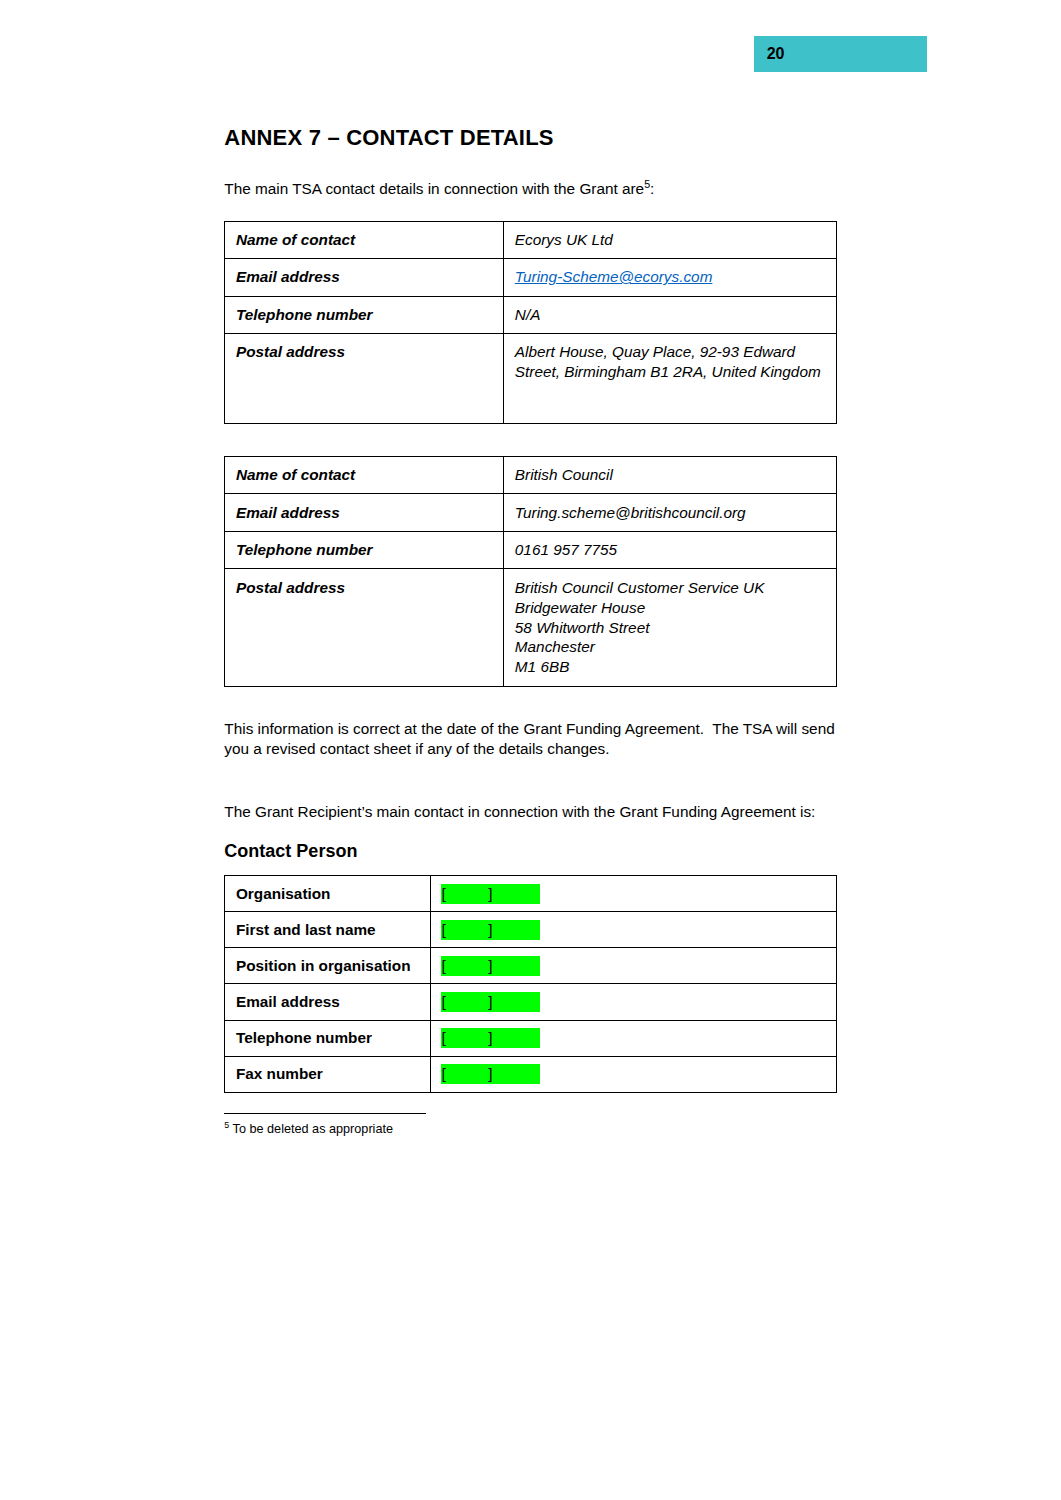20
ANNEX 7 – CONTACT DETAILS
The main TSA contact details in connection with the Grant are5:
| Name of contact | Ecorys UK Ltd |
| Email address | Turing-Scheme@ecorys.com |
| Telephone number | N/A |
| Postal address | Albert House, Quay Place, 92-93 Edward Street, Birmingham B1 2RA, United Kingdom |
| Name of contact | British Council |
| Email address | Turing.scheme@britishcouncil.org |
| Telephone number | 0161 957 7755 |
| Postal address | British Council Customer Service UK Bridgewater House 58 Whitworth Street Manchester M1 6BB |
This information is correct at the date of the Grant Funding Agreement. The TSA will send you a revised contact sheet if any of the details changes.
The Grant Recipient’s main contact in connection with the Grant Funding Agreement is:
Contact Person
| Organisation | [ ] |
| First and last name | [ ] |
| Position in organisation | [ ] |
| Email address | [ ] |
| Telephone number | [ ] |
| Fax number | [ ] |
5 To be deleted as appropriate